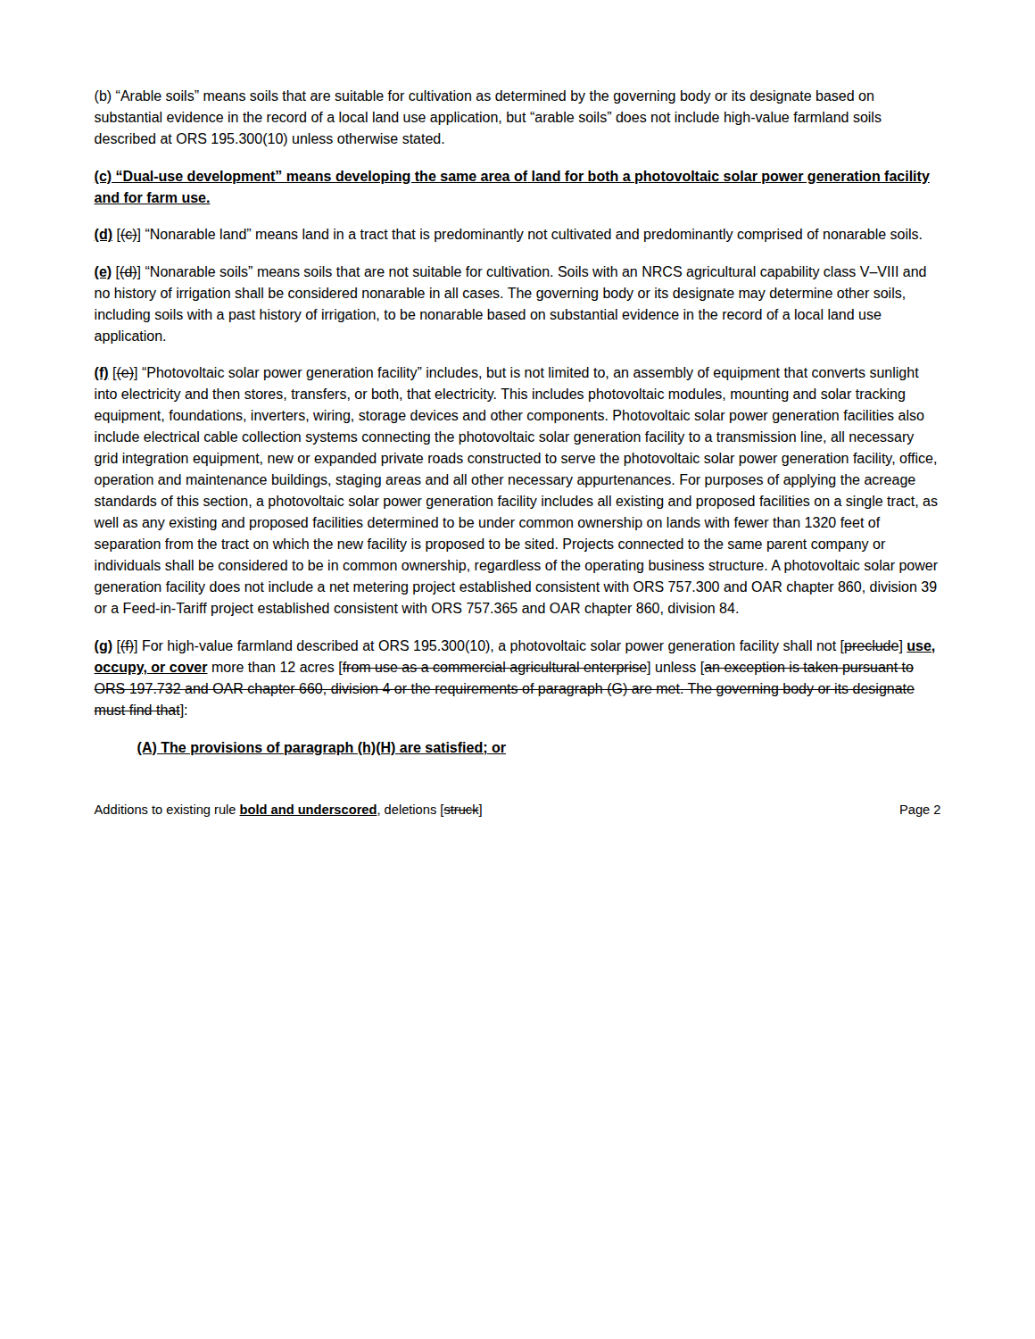(b) “Arable soils” means soils that are suitable for cultivation as determined by the governing body or its designate based on substantial evidence in the record of a local land use application, but “arable soils” does not include high-value farmland soils described at ORS 195.300(10) unless otherwise stated.
(c) “Dual-use development” means developing the same area of land for both a photovoltaic solar power generation facility and for farm use.
(d) [(c)] “Nonarable land” means land in a tract that is predominantly not cultivated and predominantly comprised of nonarable soils.
(e) [(d)] “Nonarable soils” means soils that are not suitable for cultivation. Soils with an NRCS agricultural capability class V–VIII and no history of irrigation shall be considered nonarable in all cases. The governing body or its designate may determine other soils, including soils with a past history of irrigation, to be nonarable based on substantial evidence in the record of a local land use application.
(f) [(e)] “Photovoltaic solar power generation facility” includes, but is not limited to, an assembly of equipment that converts sunlight into electricity and then stores, transfers, or both, that electricity. This includes photovoltaic modules, mounting and solar tracking equipment, foundations, inverters, wiring, storage devices and other components. Photovoltaic solar power generation facilities also include electrical cable collection systems connecting the photovoltaic solar generation facility to a transmission line, all necessary grid integration equipment, new or expanded private roads constructed to serve the photovoltaic solar power generation facility, office, operation and maintenance buildings, staging areas and all other necessary appurtenances. For purposes of applying the acreage standards of this section, a photovoltaic solar power generation facility includes all existing and proposed facilities on a single tract, as well as any existing and proposed facilities determined to be under common ownership on lands with fewer than 1320 feet of separation from the tract on which the new facility is proposed to be sited. Projects connected to the same parent company or individuals shall be considered to be in common ownership, regardless of the operating business structure. A photovoltaic solar power generation facility does not include a net metering project established consistent with ORS 757.300 and OAR chapter 860, division 39 or a Feed-in-Tariff project established consistent with ORS 757.365 and OAR chapter 860, division 84.
(g) [(f)] For high-value farmland described at ORS 195.300(10), a photovoltaic solar power generation facility shall not [preclude] use, occupy, or cover more than 12 acres [from use as a commercial agricultural enterprise] unless [an exception is taken pursuant to ORS 197.732 and OAR chapter 660, division 4 or the requirements of paragraph (G) are met. The governing body or its designate must find that]:
(A) The provisions of paragraph (h)(H) are satisfied; or
Additions to existing rule bold and underscored, deletions [struck] Page 2